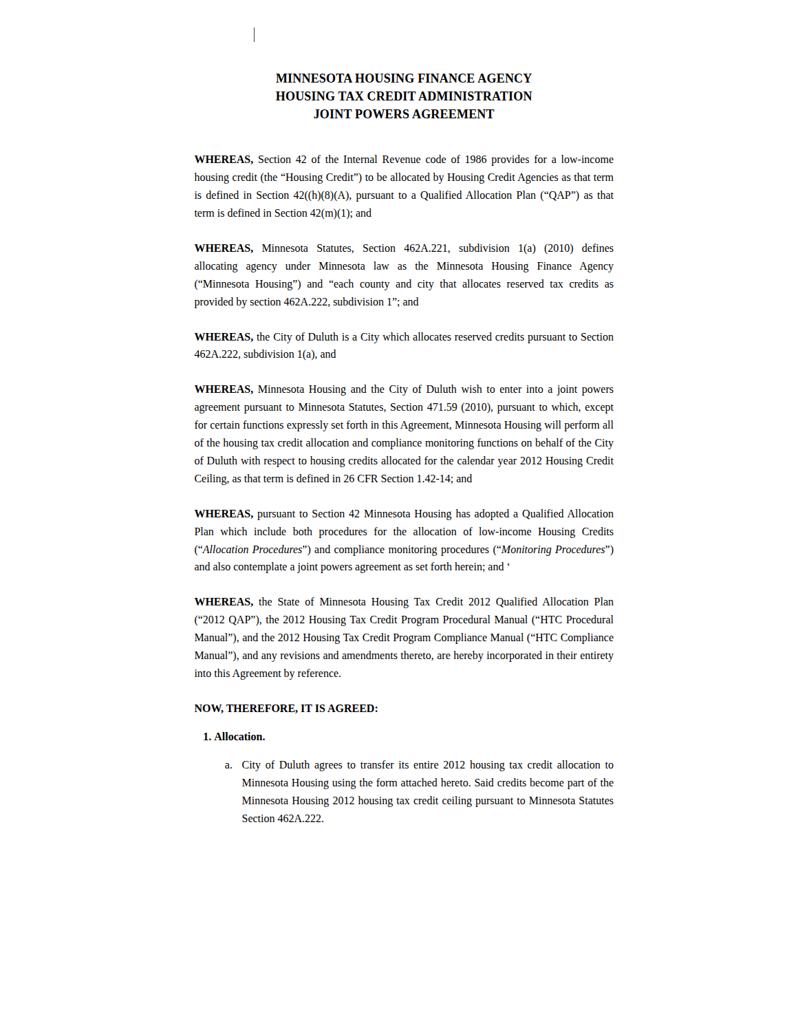MINNESOTA HOUSING FINANCE AGENCY HOUSING TAX CREDIT ADMINISTRATION JOINT POWERS AGREEMENT
WHEREAS, Section 42 of the Internal Revenue code of 1986 provides for a low-income housing credit (the “Housing Credit”) to be allocated by Housing Credit Agencies as that term is defined in Section 42((h)(8)(A), pursuant to a Qualified Allocation Plan (“QAP”) as that term is defined in Section 42(m)(1); and
WHEREAS, Minnesota Statutes, Section 462A.221, subdivision 1(a) (2010) defines allocating agency under Minnesota law as the Minnesota Housing Finance Agency (“Minnesota Housing”) and “each county and city that allocates reserved tax credits as provided by section 462A.222, subdivision 1”; and
WHEREAS, the City of Duluth is a City which allocates reserved credits pursuant to Section 462A.222, subdivision 1(a), and
WHEREAS, Minnesota Housing and the City of Duluth wish to enter into a joint powers agreement pursuant to Minnesota Statutes, Section 471.59 (2010), pursuant to which, except for certain functions expressly set forth in this Agreement, Minnesota Housing will perform all of the housing tax credit allocation and compliance monitoring functions on behalf of the City of Duluth with respect to housing credits allocated for the calendar year 2012 Housing Credit Ceiling, as that term is defined in 26 CFR Section 1.42-14; and
WHEREAS, pursuant to Section 42 Minnesota Housing has adopted a Qualified Allocation Plan which include both procedures for the allocation of low-income Housing Credits (“Allocation Procedures”) and compliance monitoring procedures (“Monitoring Procedures”) and also contemplate a joint powers agreement as set forth herein; and ‘
WHEREAS, the State of Minnesota Housing Tax Credit 2012 Qualified Allocation Plan (“2012 QAP”), the 2012 Housing Tax Credit Program Procedural Manual (“HTC Procedural Manual”), and the 2012 Housing Tax Credit Program Compliance Manual (“HTC Compliance Manual”), and any revisions and amendments thereto, are hereby incorporated in their entirety into this Agreement by reference.
NOW, THEREFORE, IT IS AGREED:
Allocation.
City of Duluth agrees to transfer its entire 2012 housing tax credit allocation to Minnesota Housing using the form attached hereto. Said credits become part of the Minnesota Housing 2012 housing tax credit ceiling pursuant to Minnesota Statutes Section 462A.222.